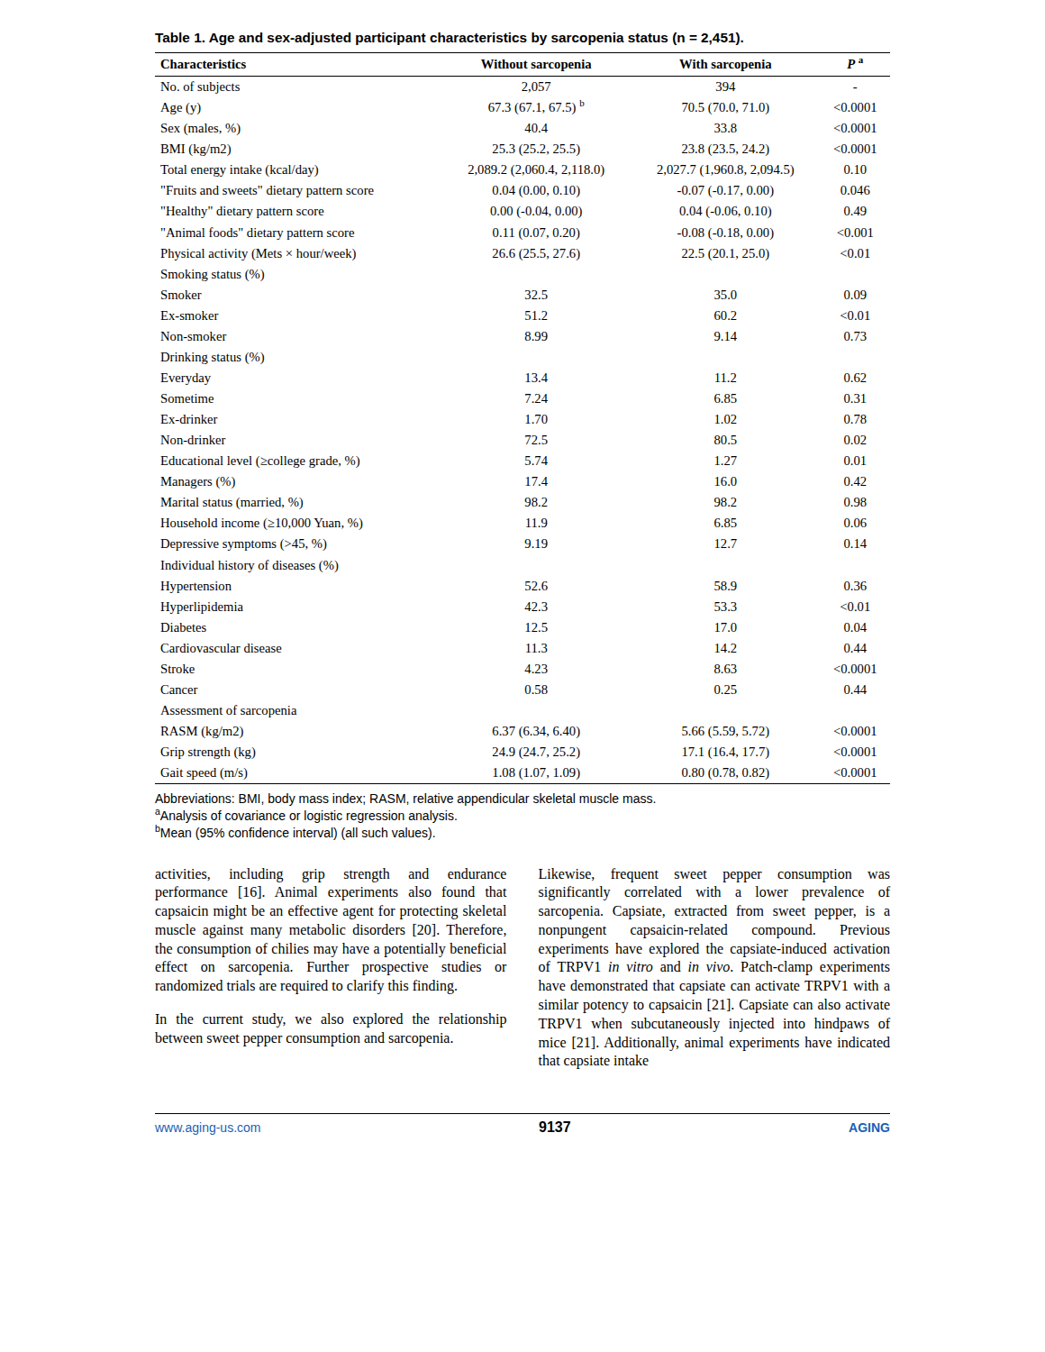Table 1. Age and sex-adjusted participant characteristics by sarcopenia status (n = 2,451).
| Characteristics | Without sarcopenia | With sarcopenia | P a |
| --- | --- | --- | --- |
| No. of subjects | 2,057 | 394 | - |
| Age (y) | 67.3 (67.1, 67.5) b | 70.5 (70.0, 71.0) | <0.0001 |
| Sex (males, %) | 40.4 | 33.8 | <0.0001 |
| BMI (kg/m2) | 25.3 (25.2, 25.5) | 23.8 (23.5, 24.2) | <0.0001 |
| Total energy intake (kcal/day) | 2,089.2 (2,060.4, 2,118.0) | 2,027.7 (1,960.8, 2,094.5) | 0.10 |
| "Fruits and sweets" dietary pattern score | 0.04 (0.00, 0.10) | -0.07 (-0.17, 0.00) | 0.046 |
| "Healthy" dietary pattern score | 0.00 (-0.04, 0.00) | 0.04 (-0.06, 0.10) | 0.49 |
| "Animal foods" dietary pattern score | 0.11 (0.07, 0.20) | -0.08 (-0.18, 0.00) | <0.001 |
| Physical activity (Mets × hour/week) | 26.6 (25.5, 27.6) | 22.5 (20.1, 25.0) | <0.01 |
| Smoking status (%) | | | |
| Smoker | 32.5 | 35.0 | 0.09 |
| Ex-smoker | 51.2 | 60.2 | <0.01 |
| Non-smoker | 8.99 | 9.14 | 0.73 |
| Drinking status (%) | | | |
| Everyday | 13.4 | 11.2 | 0.62 |
| Sometime | 7.24 | 6.85 | 0.31 |
| Ex-drinker | 1.70 | 1.02 | 0.78 |
| Non-drinker | 72.5 | 80.5 | 0.02 |
| Educational level (≥college grade, %) | 5.74 | 1.27 | 0.01 |
| Managers (%) | 17.4 | 16.0 | 0.42 |
| Marital status (married, %) | 98.2 | 98.2 | 0.98 |
| Household income (≥10,000 Yuan, %) | 11.9 | 6.85 | 0.06 |
| Depressive symptoms (>45, %) | 9.19 | 12.7 | 0.14 |
| Individual history of diseases (%) | | | |
| Hypertension | 52.6 | 58.9 | 0.36 |
| Hyperlipidemia | 42.3 | 53.3 | <0.01 |
| Diabetes | 12.5 | 17.0 | 0.04 |
| Cardiovascular disease | 11.3 | 14.2 | 0.44 |
| Stroke | 4.23 | 8.63 | <0.0001 |
| Cancer | 0.58 | 0.25 | 0.44 |
| Assessment of sarcopenia | | | |
| RASM (kg/m2) | 6.37 (6.34, 6.40) | 5.66 (5.59, 5.72) | <0.0001 |
| Grip strength (kg) | 24.9 (24.7, 25.2) | 17.1 (16.4, 17.7) | <0.0001 |
| Gait speed (m/s) | 1.08 (1.07, 1.09) | 0.80 (0.78, 0.82) | <0.0001 |
Abbreviations: BMI, body mass index; RASM, relative appendicular skeletal muscle mass.
aAnalysis of covariance or logistic regression analysis.
bMean (95% confidence interval) (all such values).
activities, including grip strength and endurance performance [16]. Animal experiments also found that capsaicin might be an effective agent for protecting skeletal muscle against many metabolic disorders [20]. Therefore, the consumption of chilies may have a potentially beneficial effect on sarcopenia. Further prospective studies or randomized trials are required to clarify this finding.
In the current study, we also explored the relationship between sweet pepper consumption and sarcopenia.
Likewise, frequent sweet pepper consumption was significantly correlated with a lower prevalence of sarcopenia. Capsiate, extracted from sweet pepper, is a nonpungent capsaicin-related compound. Previous experiments have explored the capsiate-induced activation of TRPV1 in vitro and in vivo. Patch-clamp experiments have demonstrated that capsiate can activate TRPV1 with a similar potency to capsaicin [21]. Capsiate can also activate TRPV1 when subcutaneously injected into hindpaws of mice [21]. Additionally, animal experiments have indicated that capsiate intake
www.aging-us.com 9137 AGING